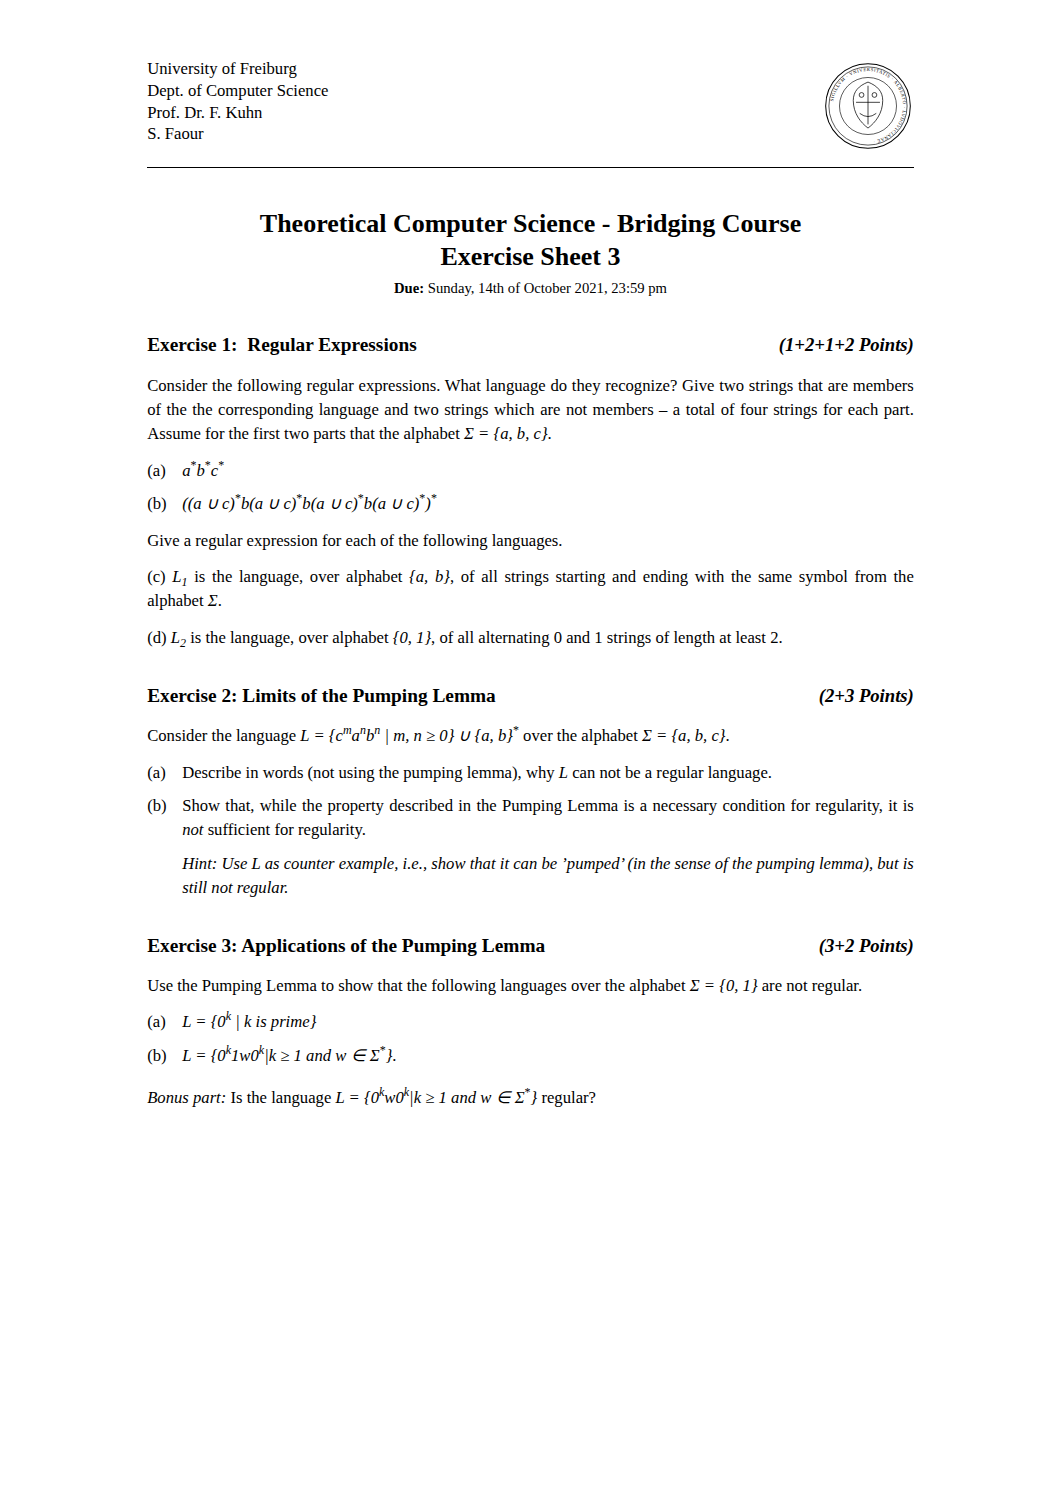University of Freiburg
Dept. of Computer Science
Prof. Dr. F. Kuhn
S. Faour
SIGILLVM · VNIVERSITATIS · ALBERTO · LVDOVICIANAE ·
Theoretical Computer Science - Bridging Course Exercise Sheet 3
Due: Sunday, 14th of October 2021, 23:59 pm
Exercise 1: Regular Expressions (1+2+1+2 Points)
Consider the following regular expressions. What language do they recognize? Give two strings that are members of the the corresponding language and two strings which are not members – a total of four strings for each part. Assume for the first two parts that the alphabet Σ = {a, b, c}.
a*b*c*
((a ∪ c)*b(a ∪ c)*b(a ∪ c)*b(a ∪ c)*)*
Give a regular expression for each of the following languages.
(c) L1 is the language, over alphabet {a, b}, of all strings starting and ending with the same symbol from the alphabet Σ.
(d) L2 is the language, over alphabet {0, 1}, of all alternating 0 and 1 strings of length at least 2.
Exercise 2: Limits of the Pumping Lemma (2+3 Points)
Consider the language L = {cmanbn | m, n ≥ 0} ∪ {a, b}* over the alphabet Σ = {a, b, c}.
Describe in words (not using the pumping lemma), why L can not be a regular language.
Show that, while the property described in the Pumping Lemma is a necessary condition for regularity, it is not sufficient for regularity.
Hint: Use L as counter example, i.e., show that it can be ’pumped’ (in the sense of the pumping lemma), but is still not regular.
Exercise 3: Applications of the Pumping Lemma (3+2 Points)
Use the Pumping Lemma to show that the following languages over the alphabet Σ = {0, 1} are not regular.
L = {0k | k is prime}
L = {0k1w0k|k ≥ 1 and w ∈ Σ*}.
Bonus part: Is the language L = {0kw0k|k ≥ 1 and w ∈ Σ*} regular?